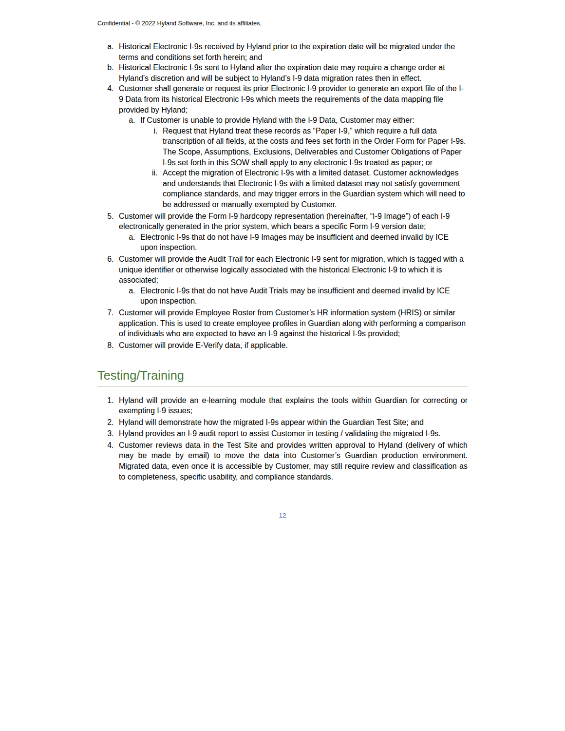Confidential - © 2022 Hyland Software, Inc. and its affiliates.
Historical Electronic I-9s received by Hyland prior to the expiration date will be migrated under the terms and conditions set forth herein; and
Historical Electronic I-9s sent to Hyland after the expiration date may require a change order at Hyland’s discretion and will be subject to Hyland’s I-9 data migration rates then in effect.
Customer shall generate or request its prior Electronic I-9 provider to generate an export file of the I-9 Data from its historical Electronic I-9s which meets the requirements of the data mapping file provided by Hyland;
If Customer is unable to provide Hyland with the I-9 Data, Customer may either:
Request that Hyland treat these records as “Paper I-9,” which require a full data transcription of all fields, at the costs and fees set forth in the Order Form for Paper I-9s. The Scope, Assumptions, Exclusions, Deliverables and Customer Obligations of Paper I-9s set forth in this SOW shall apply to any electronic I-9s treated as paper; or
Accept the migration of Electronic I-9s with a limited dataset. Customer acknowledges and understands that Electronic I-9s with a limited dataset may not satisfy government compliance standards, and may trigger errors in the Guardian system which will need to be addressed or manually exempted by Customer.
Customer will provide the Form I-9 hardcopy representation (hereinafter, “I-9 Image”) of each I-9 electronically generated in the prior system, which bears a specific Form I-9 version date;
Electronic I-9s that do not have I-9 Images may be insufficient and deemed invalid by ICE upon inspection.
Customer will provide the Audit Trail for each Electronic I-9 sent for migration, which is tagged with a unique identifier or otherwise logically associated with the historical Electronic I-9 to which it is associated;
Electronic I-9s that do not have Audit Trials may be insufficient and deemed invalid by ICE upon inspection.
Customer will provide Employee Roster from Customer’s HR information system (HRIS) or similar application. This is used to create employee profiles in Guardian along with performing a comparison of individuals who are expected to have an I-9 against the historical I-9s provided;
Customer will provide E-Verify data, if applicable.
Testing/Training
Hyland will provide an e-learning module that explains the tools within Guardian for correcting or exempting I-9 issues;
Hyland will demonstrate how the migrated I-9s appear within the Guardian Test Site; and
Hyland provides an I-9 audit report to assist Customer in testing / validating the migrated I-9s.
Customer reviews data in the Test Site and provides written approval to Hyland (delivery of which may be made by email) to move the data into Customer’s Guardian production environment. Migrated data, even once it is accessible by Customer, may still require review and classification as to completeness, specific usability, and compliance standards.
12